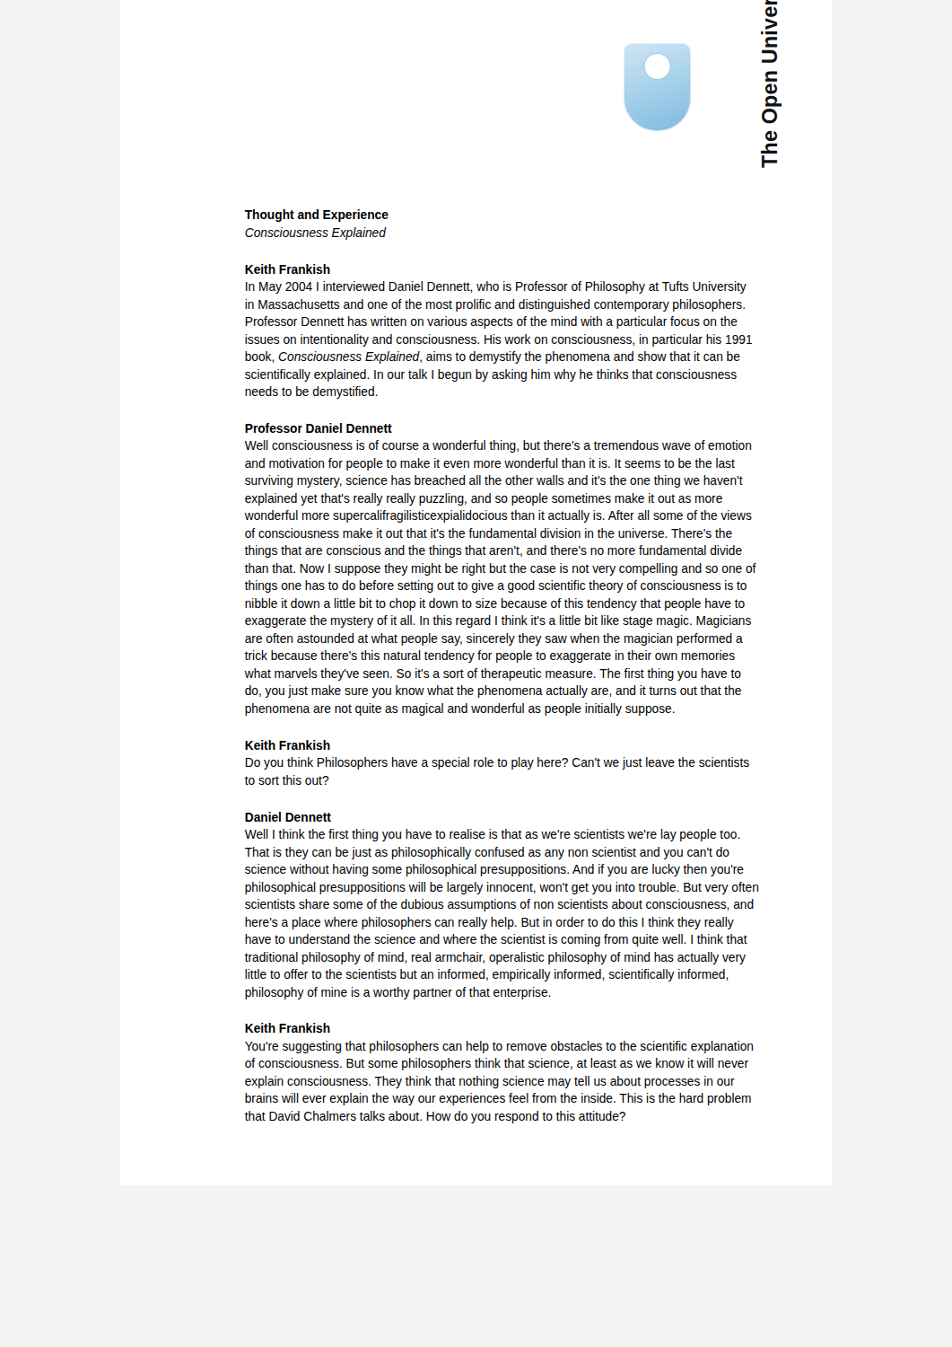The Open University
Thought and Experience
Consciousness Explained
Keith Frankish
In May 2004 I interviewed Daniel Dennett, who is Professor of Philosophy at Tufts University in Massachusetts and one of the most prolific and distinguished contemporary philosophers. Professor Dennett has written on various aspects of the mind with a particular focus on the issues on intentionality and consciousness. His work on consciousness, in particular his 1991 book, Consciousness Explained, aims to demystify the phenomena and show that it can be scientifically explained. In our talk I begun by asking him why he thinks that consciousness needs to be demystified.
Professor Daniel Dennett
Well consciousness is of course a wonderful thing, but there's a tremendous wave of emotion and motivation for people to make it even more wonderful than it is. It seems to be the last surviving mystery, science has breached all the other walls and it's the one thing we haven't explained yet that's really really puzzling, and so people sometimes make it out as more wonderful more supercalifragilisticexpialidocious than it actually is. After all some of the views of consciousness make it out that it's the fundamental division in the universe. There's the things that are conscious and the things that aren't, and there's no more fundamental divide than that. Now I suppose they might be right but the case is not very compelling and so one of things one has to do before setting out to give a good scientific theory of consciousness is to nibble it down a little bit to chop it down to size because of this tendency that people have to exaggerate the mystery of it all. In this regard I think it's a little bit like stage magic. Magicians are often astounded at what people say, sincerely they saw when the magician performed a trick because there's this natural tendency for people to exaggerate in their own memories what marvels they've seen. So it's a sort of therapeutic measure. The first thing you have to do, you just make sure you know what the phenomena actually are, and it turns out that the phenomena are not quite as magical and wonderful as people initially suppose.
Keith Frankish
Do you think Philosophers have a special role to play here? Can't we just leave the scientists to sort this out?
Daniel Dennett
Well I think the first thing you have to realise is that as we're scientists we're lay people too. That is they can be just as philosophically confused as any non scientist and you can't do science without having some philosophical presuppositions. And if you are lucky then you're philosophical presuppositions will be largely innocent, won't get you into trouble. But very often scientists share some of the dubious assumptions of non scientists about consciousness, and here's a place where philosophers can really help. But in order to do this I think they really have to understand the science and where the scientist is coming from quite well. I think that traditional philosophy of mind, real armchair, operalistic philosophy of mind has actually very little to offer to the scientists but an informed, empirically informed, scientifically informed, philosophy of mine is a worthy partner of that enterprise.
Keith Frankish
You're suggesting that philosophers can help to remove obstacles to the scientific explanation of consciousness. But some philosophers think that science, at least as we know it will never explain consciousness. They think that nothing science may tell us about processes in our brains will ever explain the way our experiences feel from the inside. This is the hard problem that David Chalmers talks about. How do you respond to this attitude?